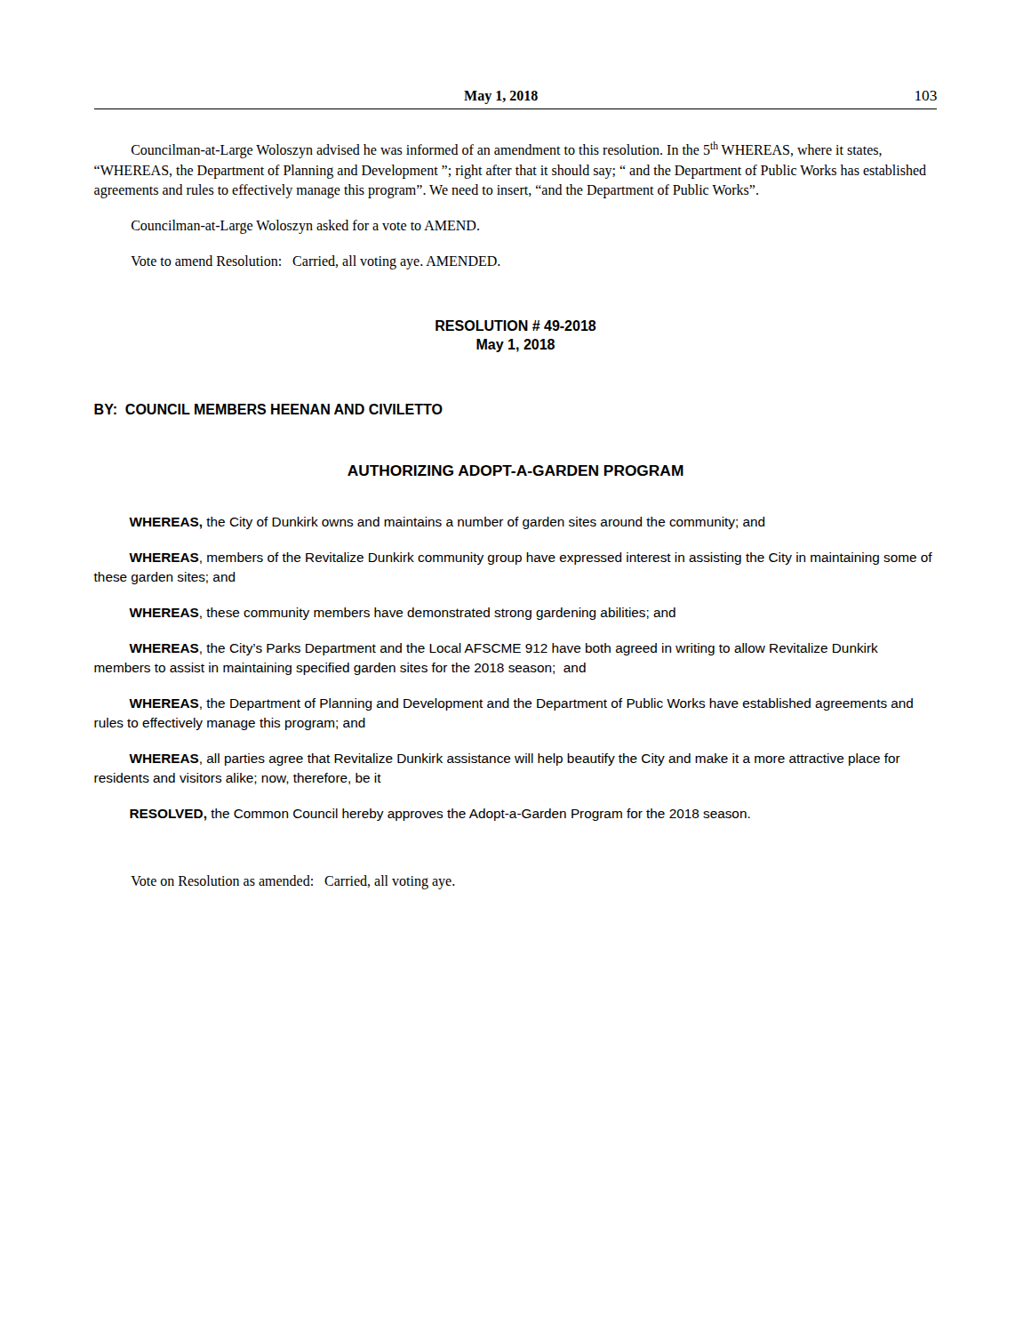May 1, 2018
103
Councilman-at-Large Woloszyn advised he was informed of an amendment to this resolution. In the 5th WHEREAS, where it states, “WHEREAS, the Department of Planning and Development ”; right after that it should say; “ and the Department of Public Works has established agreements and rules to effectively manage this program”. We need to insert, “and the Department of Public Works”.
Councilman-at-Large Woloszyn asked for a vote to AMEND.
Vote to amend Resolution: Carried, all voting aye. AMENDED.
RESOLUTION # 49-2018
May 1, 2018
BY: COUNCIL MEMBERS HEENAN AND CIVILETTO
AUTHORIZING ADOPT-A-GARDEN PROGRAM
WHEREAS, the City of Dunkirk owns and maintains a number of garden sites around the community; and
WHEREAS, members of the Revitalize Dunkirk community group have expressed interest in assisting the City in maintaining some of these garden sites; and
WHEREAS, these community members have demonstrated strong gardening abilities; and
WHEREAS, the City’s Parks Department and the Local AFSCME 912 have both agreed in writing to allow Revitalize Dunkirk members to assist in maintaining specified garden sites for the 2018 season; and
WHEREAS, the Department of Planning and Development and the Department of Public Works have established agreements and rules to effectively manage this program; and
WHEREAS, all parties agree that Revitalize Dunkirk assistance will help beautify the City and make it a more attractive place for residents and visitors alike; now, therefore, be it
RESOLVED, the Common Council hereby approves the Adopt-a-Garden Program for the 2018 season.
Vote on Resolution as amended: Carried, all voting aye.